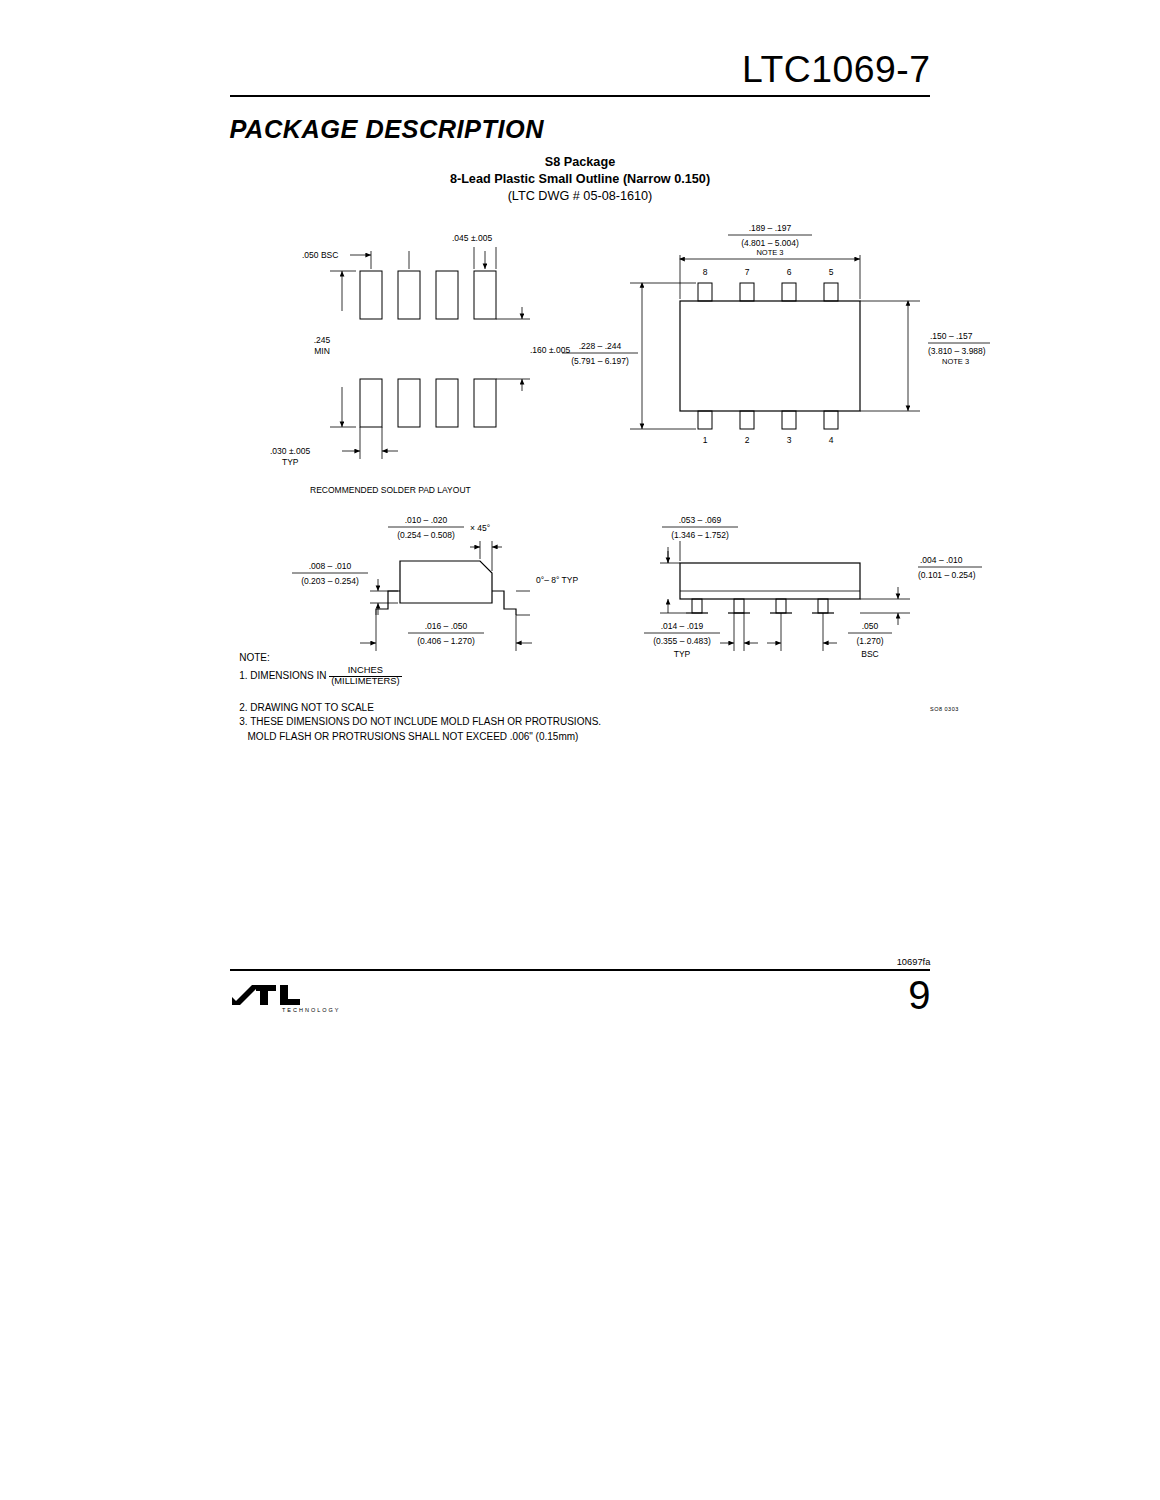LTC1069-7
Package Description
S8 Package
8-Lead Plastic Small Outline (Narrow 0.150)
(LTC DWG # 05-08-1610)
.050 BSC .045 ±.005 .160 ±.005 .245 MIN .030 ±.005 TYP RECOMMENDED SOLDER PAD LAYOUT 8 7 6 5 1 2 3 4 .189 – .197 (4.801 – 5.004) NOTE 3 .228 – .244 (5.791 – 6.197) .150 – .157 (3.810 – 3.988) NOTE 3 .010 – .020 (0.254 – 0.508) × 45° .008 – .010 (0.203 – 0.254) 0°– 8° TYP .016 – .050 (0.406 – 1.270) .053 – .069 (1.346 – 1.752) .004 – .010 (0.101 – 0.254) .014 – .019 (0.355 – 0.483) TYP .050 (1.270) BSC SO8 0303
NOTE:
1. DIMENSIONS IN INCHES(MILLIMETERS)
2. DRAWING NOT TO SCALE
3. THESE DIMENSIONS DO NOT INCLUDE MOLD FLASH OR PROTRUSIONS.
MOLD FLASH OR PROTRUSIONS SHALL NOT EXCEED .006" (0.15mm)
10697fa
TECHNOLOGY
9